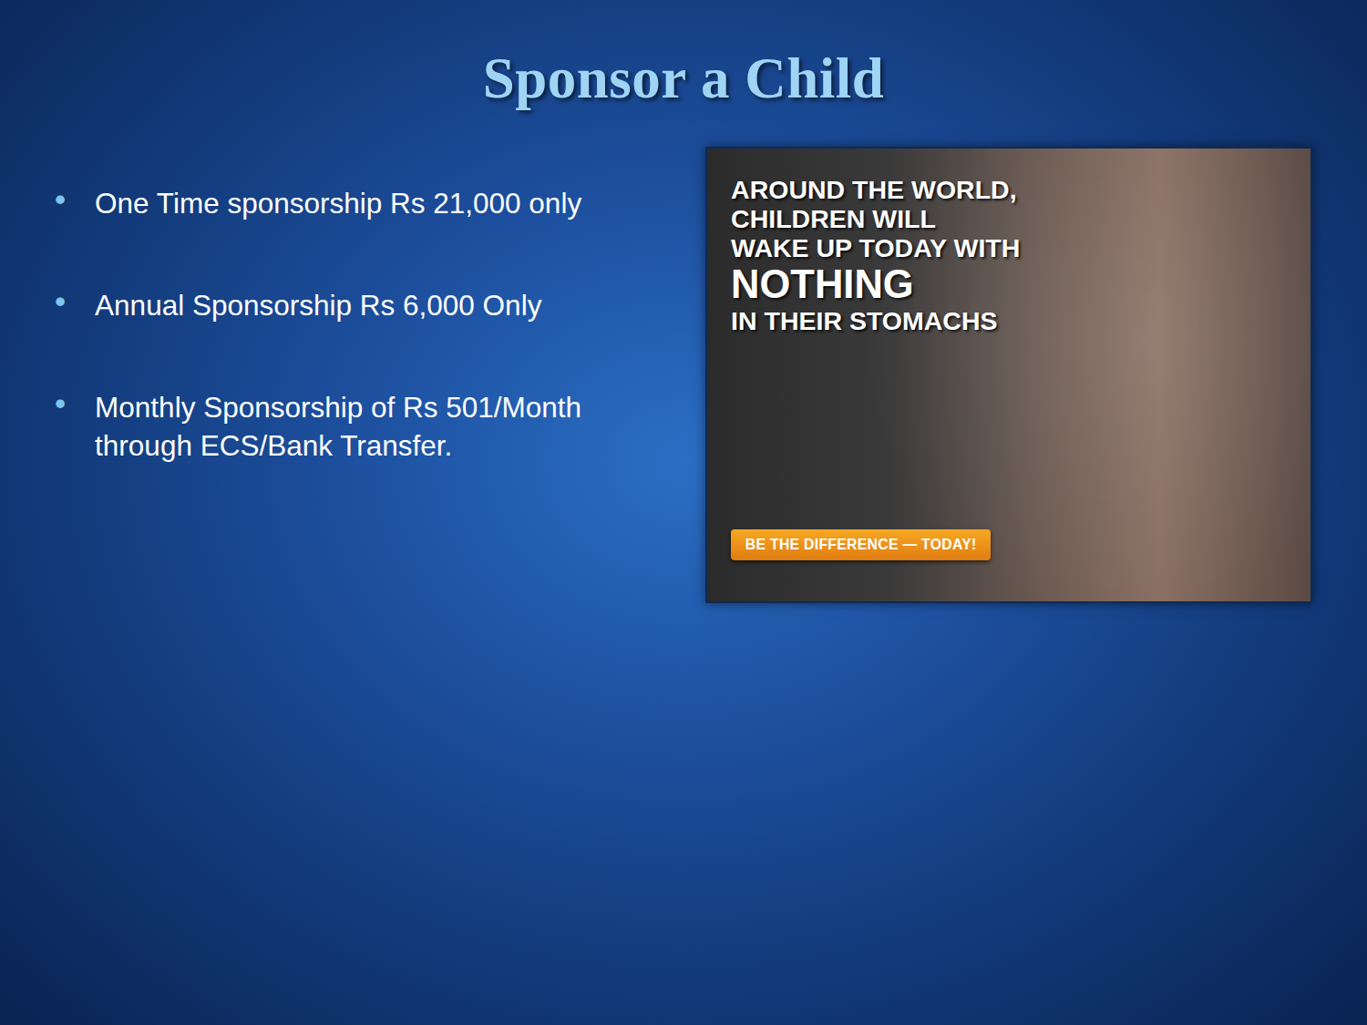Sponsor a Child
One Time sponsorship Rs 21,000 only
Annual Sponsorship Rs 6,000 Only
Monthly Sponsorship of Rs 501/Month through ECS/Bank Transfer.
Around the world,
children will
wake up today with
Nothing in their stomachs
Be the difference — Today!